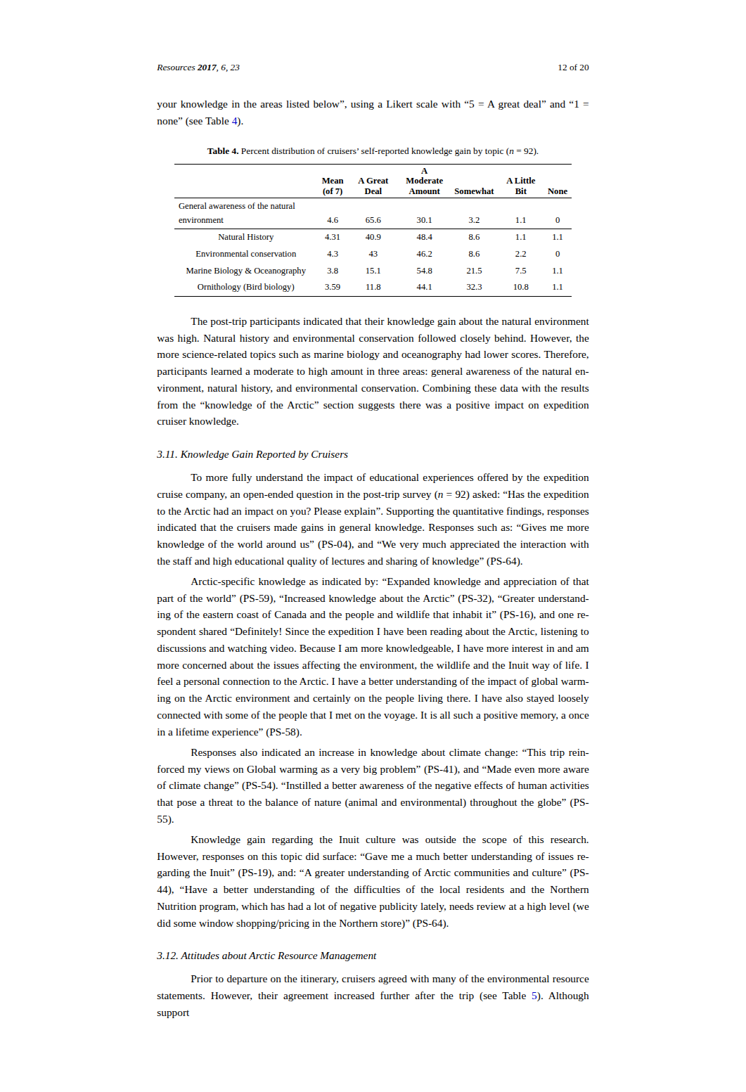Resources 2017, 6, 23
12 of 20
your knowledge in the areas listed below”, using a Likert scale with “5 = A great deal” and “1 = none” (see Table 4).
Table 4. Percent distribution of cruisers’ self-reported knowledge gain by topic (n = 92).
| | Mean (of 7) | A Great Deal | A Moderate Amount | Somewhat | A Little Bit | None |
| --- | --- | --- | --- | --- | --- | --- |
| General awareness of the natural environment | 4.6 | 65.6 | 30.1 | 3.2 | 1.1 | 0 |
| Natural History | 4.31 | 40.9 | 48.4 | 8.6 | 1.1 | 1.1 |
| Environmental conservation | 4.3 | 43 | 46.2 | 8.6 | 2.2 | 0 |
| Marine Biology & Oceanography | 3.8 | 15.1 | 54.8 | 21.5 | 7.5 | 1.1 |
| Ornithology (Bird biology) | 3.59 | 11.8 | 44.1 | 32.3 | 10.8 | 1.1 |
The post-trip participants indicated that their knowledge gain about the natural environment was high. Natural history and environmental conservation followed closely behind. However, the more science-related topics such as marine biology and oceanography had lower scores. Therefore, participants learned a moderate to high amount in three areas: general awareness of the natural environment, natural history, and environmental conservation. Combining these data with the results from the “knowledge of the Arctic” section suggests there was a positive impact on expedition cruiser knowledge.
3.11. Knowledge Gain Reported by Cruisers
To more fully understand the impact of educational experiences offered by the expedition cruise company, an open-ended question in the post-trip survey (n = 92) asked: “Has the expedition to the Arctic had an impact on you? Please explain”. Supporting the quantitative findings, responses indicated that the cruisers made gains in general knowledge. Responses such as: “Gives me more knowledge of the world around us” (PS-04), and “We very much appreciated the interaction with the staff and high educational quality of lectures and sharing of knowledge” (PS-64).
Arctic-specific knowledge as indicated by: “Expanded knowledge and appreciation of that part of the world” (PS-59), “Increased knowledge about the Arctic” (PS-32), “Greater understanding of the eastern coast of Canada and the people and wildlife that inhabit it” (PS-16), and one respondent shared “Definitely! Since the expedition I have been reading about the Arctic, listening to discussions and watching video. Because I am more knowledgeable, I have more interest in and am more concerned about the issues affecting the environment, the wildlife and the Inuit way of life. I feel a personal connection to the Arctic. I have a better understanding of the impact of global warming on the Arctic environment and certainly on the people living there. I have also stayed loosely connected with some of the people that I met on the voyage. It is all such a positive memory, a once in a lifetime experience” (PS-58).
Responses also indicated an increase in knowledge about climate change: “This trip reinforced my views on Global warming as a very big problem” (PS-41), and “Made even more aware of climate change” (PS-54). “Instilled a better awareness of the negative effects of human activities that pose a threat to the balance of nature (animal and environmental) throughout the globe” (PS-55).
Knowledge gain regarding the Inuit culture was outside the scope of this research. However, responses on this topic did surface: “Gave me a much better understanding of issues regarding the Inuit” (PS-19), and: “A greater understanding of Arctic communities and culture” (PS-44), “Have a better understanding of the difficulties of the local residents and the Northern Nutrition program, which has had a lot of negative publicity lately, needs review at a high level (we did some window shopping/pricing in the Northern store)” (PS-64).
3.12. Attitudes about Arctic Resource Management
Prior to departure on the itinerary, cruisers agreed with many of the environmental resource statements. However, their agreement increased further after the trip (see Table 5). Although support